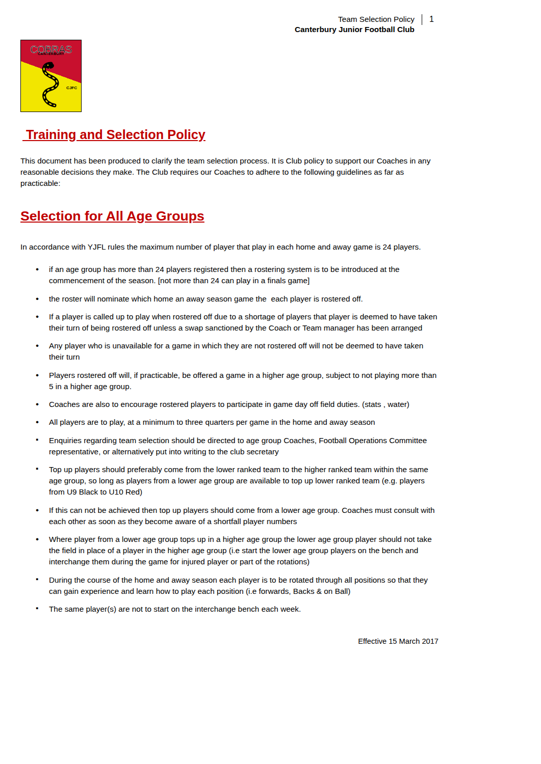Team Selection Policy
Canterbury Junior Football Club
1
COBRAS
CANTERBURY
CJFC
Training and Selection Policy
This document has been produced to clarify the team selection process. It is Club policy to support our Coaches in any reasonable decisions they make. The Club requires our Coaches to adhere to the following guidelines as far as practicable:
Selection for All Age Groups
In accordance with YJFL rules the maximum number of player that play in each home and away game is 24 players.
if an age group has more than 24 players registered then a rostering system is to be introduced at the commencement of the season. [not more than 24 can play in a finals game]
the roster will nominate which home an away season game the each player is rostered off.
If a player is called up to play when rostered off due to a shortage of players that player is deemed to have taken their turn of being rostered off unless a swap sanctioned by the Coach or Team manager has been arranged
Any player who is unavailable for a game in which they are not rostered off will not be deemed to have taken their turn
Players rostered off will, if practicable, be offered a game in a higher age group, subject to not playing more than 5 in a higher age group.
Coaches are also to encourage rostered players to participate in game day off field duties. (stats , water)
All players are to play, at a minimum to three quarters per game in the home and away season
Enquiries regarding team selection should be directed to age group Coaches, Football Operations Committee representative, or alternatively put into writing to the club secretary
Top up players should preferably come from the lower ranked team to the higher ranked team within the same age group, so long as players from a lower age group are available to top up lower ranked team (e.g. players from U9 Black to U10 Red)
If this can not be achieved then top up players should come from a lower age group. Coaches must consult with each other as soon as they become aware of a shortfall player numbers
Where player from a lower age group tops up in a higher age group the lower age group player should not take the field in place of a player in the higher age group (i.e start the lower age group players on the bench and interchange them during the game for injured player or part of the rotations)
During the course of the home and away season each player is to be rotated through all positions so that they can gain experience and learn how to play each position (i.e forwards, Backs & on Ball)
The same player(s) are not to start on the interchange bench each week.
Effective 15 March 2017